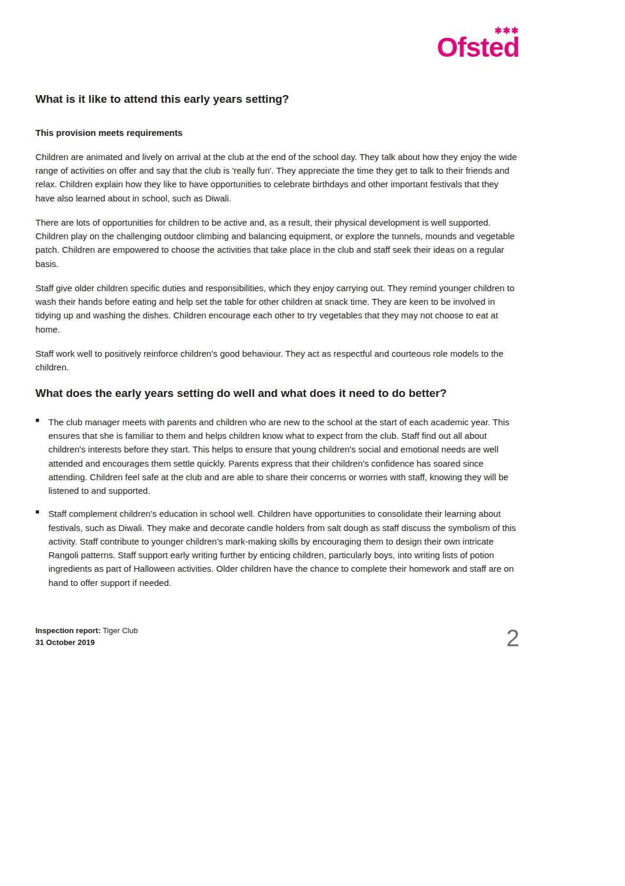✱✱✱
Ofsted
What is it like to attend this early years setting?
This provision meets requirements
Children are animated and lively on arrival at the club at the end of the school day. They talk about how they enjoy the wide range of activities on offer and say that the club is 'really fun'. They appreciate the time they get to talk to their friends and relax. Children explain how they like to have opportunities to celebrate birthdays and other important festivals that they have also learned about in school, such as Diwali.
There are lots of opportunities for children to be active and, as a result, their physical development is well supported. Children play on the challenging outdoor climbing and balancing equipment, or explore the tunnels, mounds and vegetable patch. Children are empowered to choose the activities that take place in the club and staff seek their ideas on a regular basis.
Staff give older children specific duties and responsibilities, which they enjoy carrying out. They remind younger children to wash their hands before eating and help set the table for other children at snack time. They are keen to be involved in tidying up and washing the dishes. Children encourage each other to try vegetables that they may not choose to eat at home.
Staff work well to positively reinforce children's good behaviour. They act as respectful and courteous role models to the children.
What does the early years setting do well and what does it need to do better?
The club manager meets with parents and children who are new to the school at the start of each academic year. This ensures that she is familiar to them and helps children know what to expect from the club. Staff find out all about children's interests before they start. This helps to ensure that young children's social and emotional needs are well attended and encourages them settle quickly. Parents express that their children's confidence has soared since attending. Children feel safe at the club and are able to share their concerns or worries with staff, knowing they will be listened to and supported.
Staff complement children's education in school well. Children have opportunities to consolidate their learning about festivals, such as Diwali. They make and decorate candle holders from salt dough as staff discuss the symbolism of this activity. Staff contribute to younger children's mark-making skills by encouraging them to design their own intricate Rangoli patterns. Staff support early writing further by enticing children, particularly boys, into writing lists of potion ingredients as part of Halloween activities. Older children have the chance to complete their homework and staff are on hand to offer support if needed.
Inspection report: Tiger Club
31 October 2019
2